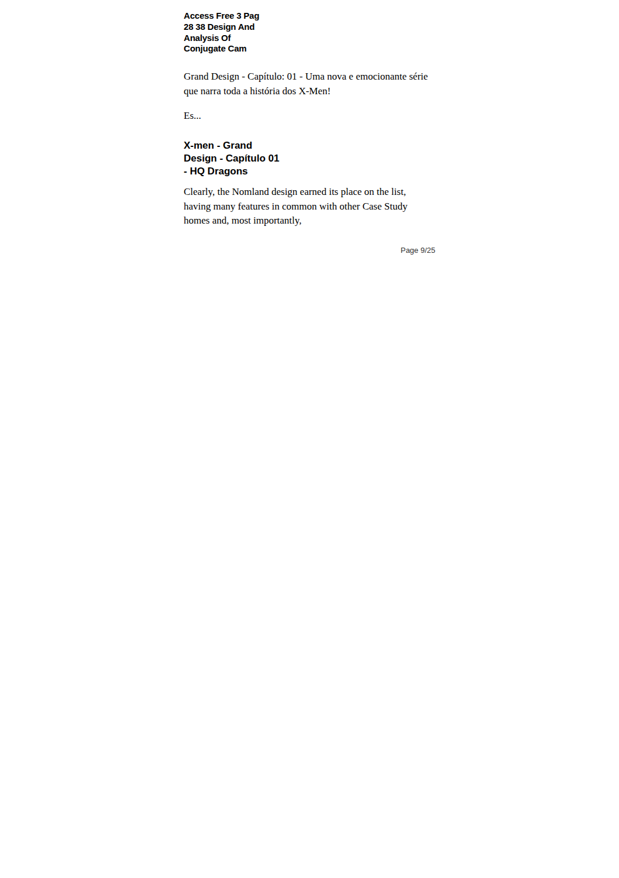Access Free 3 Pag
28 38 Design And
Analysis Of
Conjugate Cam
Grand Design - Capítulo: 01 - Uma nova e emocionante série que narra toda a história dos X-Men!
Es...
X-men - Grand
Design - Capítulo 01
- HQ Dragons
Clearly, the Nomland design earned its place on the list, having many features in common with other Case Study homes and, most importantly,
Page 9/25